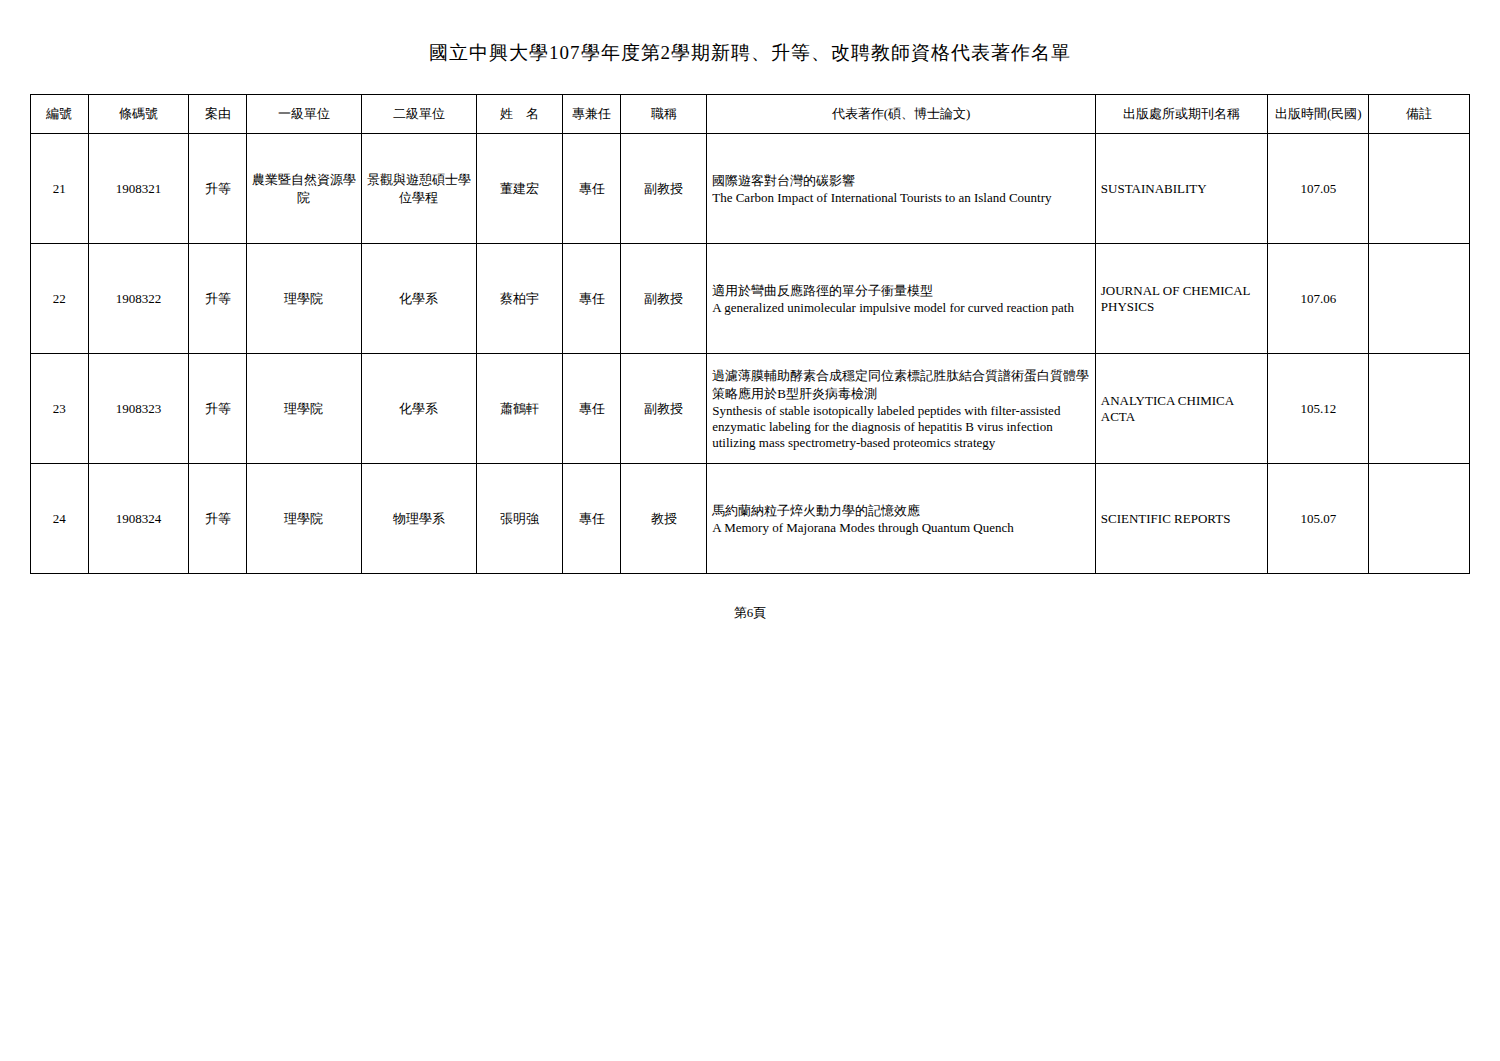國立中興大學107學年度第2學期新聘、升等、改聘教師資格代表著作名單
| 編號 | 條碼號 | 案由 | 一級單位 | 二級單位 | 姓 名 | 專兼任 | 職稱 | 代表著作(碩、博士論文) | 出版處所或期刊名稱 | 出版時間(民國) | 備註 |
| --- | --- | --- | --- | --- | --- | --- | --- | --- | --- | --- | --- |
| 21 | 1908321 | 升等 | 農業暨自然資源學院 | 景觀與遊憩碩士學位學程 | 董建宏 | 專任 | 副教授 | 國際遊客對台灣的碳影響 The Carbon Impact of International Tourists to an Island Country | SUSTAINABILITY | 107.05 | |
| 22 | 1908322 | 升等 | 理學院 | 化學系 | 蔡柏宇 | 專任 | 副教授 | 適用於彎曲反應路徑的單分子衝量模型 A generalized unimolecular impulsive model for curved reaction path | JOURNAL OF CHEMICAL PHYSICS | 107.06 | |
| 23 | 1908323 | 升等 | 理學院 | 化學系 | 蕭鶴軒 | 專任 | 副教授 | 過濾薄膜輔助酵素合成穩定同位素標記胜肽結合質譜術蛋白質體學策略應用於B型肝炎病毒檢測 Synthesis of stable isotopically labeled peptides with filter-assisted enzymatic labeling for the diagnosis of hepatitis B virus infection utilizing mass spectrometry-based proteomics strategy | ANALYTICA CHIMICA ACTA | 105.12 | |
| 24 | 1908324 | 升等 | 理學院 | 物理學系 | 張明強 | 專任 | 教授 | 馬約蘭納粒子焠火動力學的記憶效應 A Memory of Majorana Modes through Quantum Quench | SCIENTIFIC REPORTS | 105.07 | |
第6頁